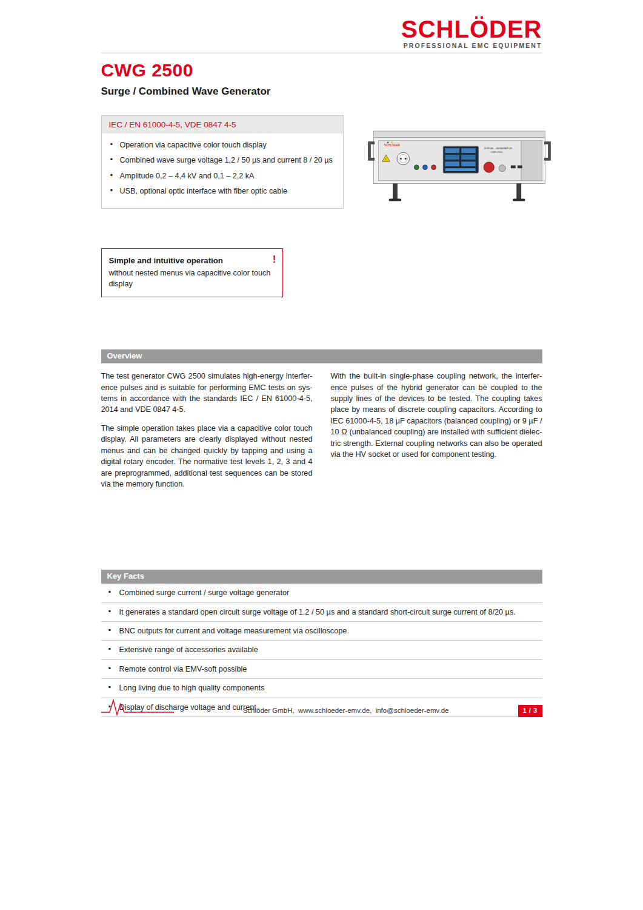SCHLÖDER
PROFESSIONAL EMC EQUIPMENT
CWG 2500
Surge / Combined Wave Generator
IEC / EN 61000-4-5, VDE 0847 4-5
Operation via capacitive color touch display
Combined wave surge voltage 1,2 / 50 µs and current 8 / 20 µs
Amplitude 0,2 – 4,4 kV and 0,1 – 2,2 kA
USB, optional optic interface with fiber optic cable
CWG 2500 surge generator SCHLÖDER ! SURGE - GENERATOR CWG 2500
! Simple and intuitive operation
without nested menus via capacitive color touch display
Overview
The test generator CWG 2500 simulates high-energy interference pulses and is suitable for performing EMC tests on systems in accordance with the standards IEC / EN 61000-4-5, 2014 and VDE 0847 4-5.
The simple operation takes place via a capacitive color touch display. All parameters are clearly displayed without nested menus and can be changed quickly by tapping and using a digital rotary encoder. The normative test levels 1, 2, 3 and 4 are preprogrammed, additional test sequences can be stored via the memory function.
With the built-in single-phase coupling network, the interference pulses of the hybrid generator can be coupled to the supply lines of the devices to be tested. The coupling takes place by means of discrete coupling capacitors. According to IEC 61000-4-5, 18 µF capacitors (balanced coupling) or 9 µF / 10 Ω (unbalanced coupling) are installed with sufficient dielectric strength. External coupling networks can also be operated via the HV socket or used for component testing.
Key Facts
| Combined surge current / surge voltage generator |
| It generates a standard open circuit surge voltage of 1.2 / 50 µs and a standard short-circuit surge current of 8/20 µs. |
| BNC outputs for current and voltage measurement via oscilloscope |
| Extensive range of accessories available |
| Remote control via EMV-soft possible |
| Long living due to high quality components |
| Display of discharge voltage and current |
Schlöder GmbH, www.schloeder-emv.de, info@schloeder-emv.de
1 / 3